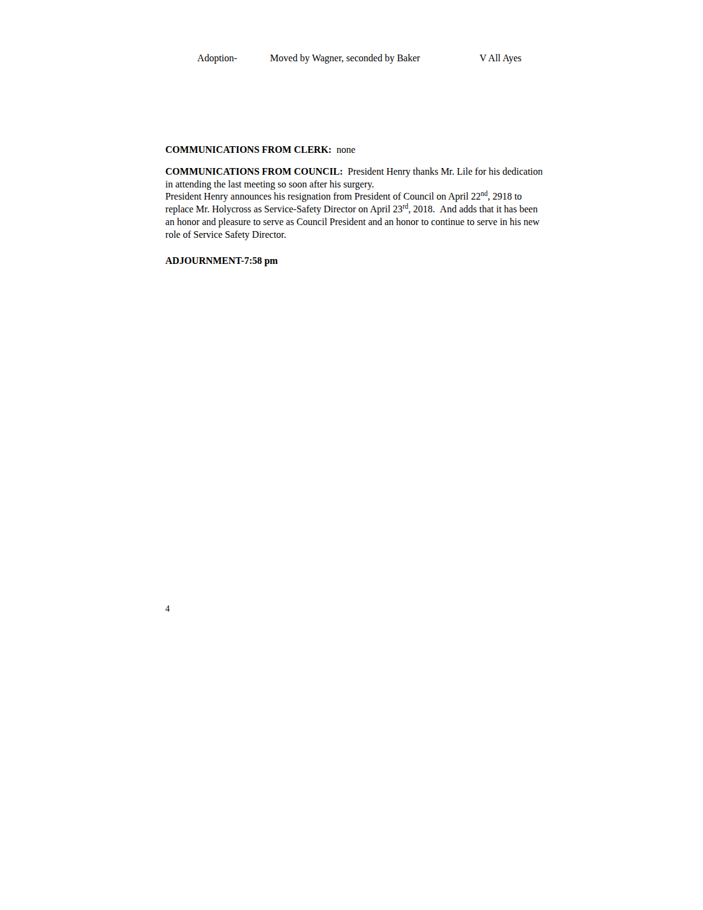Adoption-
Moved by Wagner, seconded by Baker
V All Ayes
COMMUNICATIONS FROM CLERK: none
COMMUNICATIONS FROM COUNCIL: President Henry thanks Mr. Lile for his dedication in attending the last meeting so soon after his surgery.
President Henry announces his resignation from President of Council on April 22nd, 2918 to replace Mr. Holycross as Service-Safety Director on April 23rd, 2018. And adds that it has been an honor and pleasure to serve as Council President and an honor to continue to serve in his new role of Service Safety Director.
ADJOURNMENT-7:58 pm
4